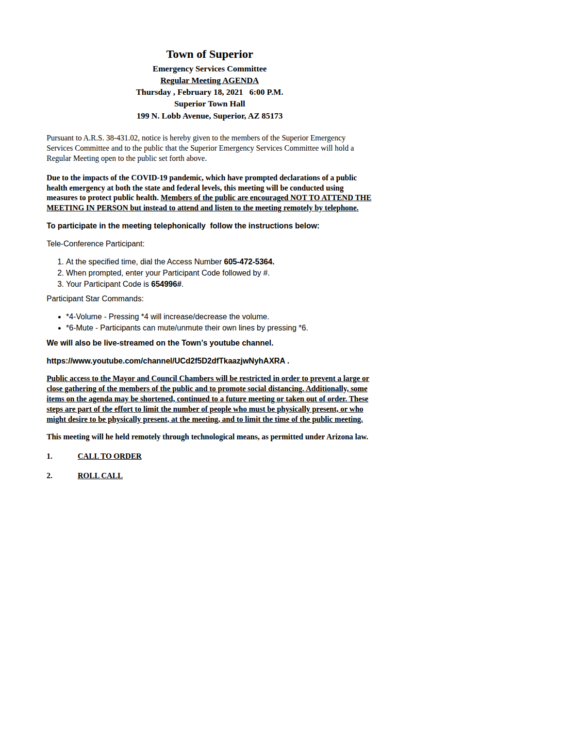Town of Superior
Emergency Services Committee
Regular Meeting AGENDA
Thursday , February 18, 2021 6:00 P.M.
Superior Town Hall
199 N. Lobb Avenue, Superior, AZ 85173
Pursuant to A.R.S. 38-431.02, notice is hereby given to the members of the Superior Emergency Services Committee and to the public that the Superior Emergency Services Committee will hold a Regular Meeting open to the public set forth above.
Due to the impacts of the COVID-19 pandemic, which have prompted declarations of a public health emergency at both the state and federal levels, this meeting will be conducted using measures to protect public health. Members of the public are encouraged NOT TO ATTEND THE MEETING IN PERSON but instead to attend and listen to the meeting remotely by telephone.
To participate in the meeting telephonically follow the instructions below:
Tele-Conference Participant:
At the specified time, dial the Access Number 605-472-5364.
When prompted, enter your Participant Code followed by #.
Your Participant Code is 654996#.
Participant Star Commands:
*4-Volume - Pressing *4 will increase/decrease the volume.
*6-Mute - Participants can mute/unmute their own lines by pressing *6.
We will also be live-streamed on the Town’s youtube channel.
https://www.youtube.com/channel/UCd2f5D2dfTkaazjwNyhAXRA .
Public access to the Mayor and Council Chambers will be restricted in order to prevent a large or close gathering of the members of the public and to promote social distancing. Additionally, some items on the agenda may be shortened, continued to a future meeting or taken out of order. These steps are part of the effort to limit the number of people who must be physically present, or who might desire to be physically present, at the meeting, and to limit the time of the public meeting.
This meeting will he held remotely through technological means, as permitted under Arizona law.
1. CALL TO ORDER
2. ROLL CALL